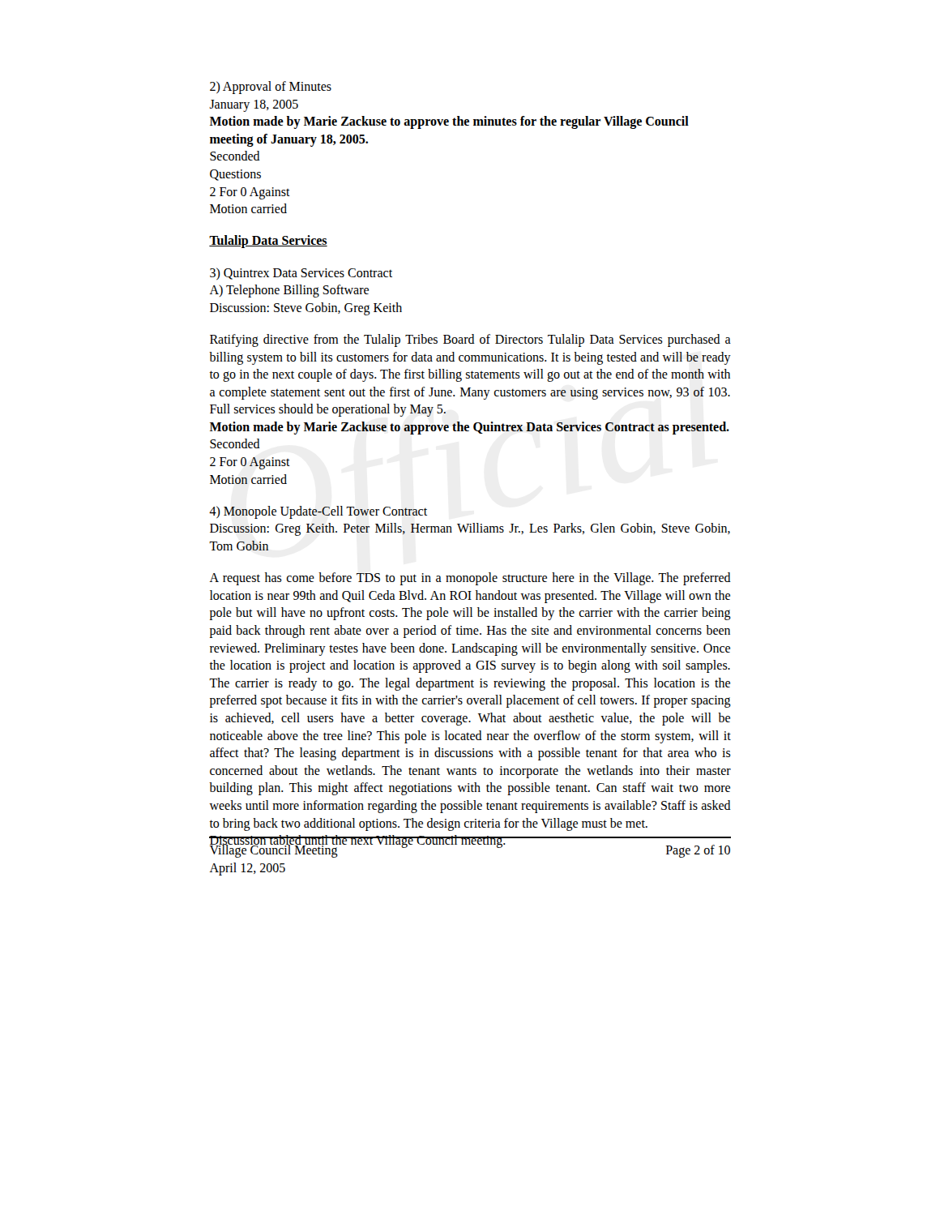Official
2) Approval of Minutes
January 18, 2005
Motion made by Marie Zackuse to approve the minutes for the regular Village Council meeting of January 18, 2005.
Seconded
Questions
2 For 0 Against
Motion carried
Tulalip Data Services
3) Quintrex Data Services Contract
A) Telephone Billing Software
Discussion: Steve Gobin, Greg Keith
Ratifying directive from the Tulalip Tribes Board of Directors Tulalip Data Services purchased a billing system to bill its customers for data and communications. It is being tested and will be ready to go in the next couple of days. The first billing statements will go out at the end of the month with a complete statement sent out the first of June. Many customers are using services now, 93 of 103. Full services should be operational by May 5.
Motion made by Marie Zackuse to approve the Quintrex Data Services Contract as presented.
Seconded
2 For 0 Against
Motion carried
4) Monopole Update-Cell Tower Contract
Discussion: Greg Keith. Peter Mills, Herman Williams Jr., Les Parks, Glen Gobin, Steve Gobin, Tom Gobin
A request has come before TDS to put in a monopole structure here in the Village. The preferred location is near 99th and Quil Ceda Blvd. An ROI handout was presented. The Village will own the pole but will have no upfront costs. The pole will be installed by the carrier with the carrier being paid back through rent abate over a period of time. Has the site and environmental concerns been reviewed. Preliminary testes have been done. Landscaping will be environmentally sensitive. Once the location is project and location is approved a GIS survey is to begin along with soil samples. The carrier is ready to go. The legal department is reviewing the proposal. This location is the preferred spot because it fits in with the carrier's overall placement of cell towers. If proper spacing is achieved, cell users have a better coverage. What about aesthetic value, the pole will be noticeable above the tree line? This pole is located near the overflow of the storm system, will it affect that? The leasing department is in discussions with a possible tenant for that area who is concerned about the wetlands. The tenant wants to incorporate the wetlands into their master building plan. This might affect negotiations with the possible tenant. Can staff wait two more weeks until more information regarding the possible tenant requirements is available? Staff is asked to bring back two additional options. The design criteria for the Village must be met.
Discussion tabled until the next Village Council meeting.
Village Council Meeting
April 12, 2005
Page 2 of 10